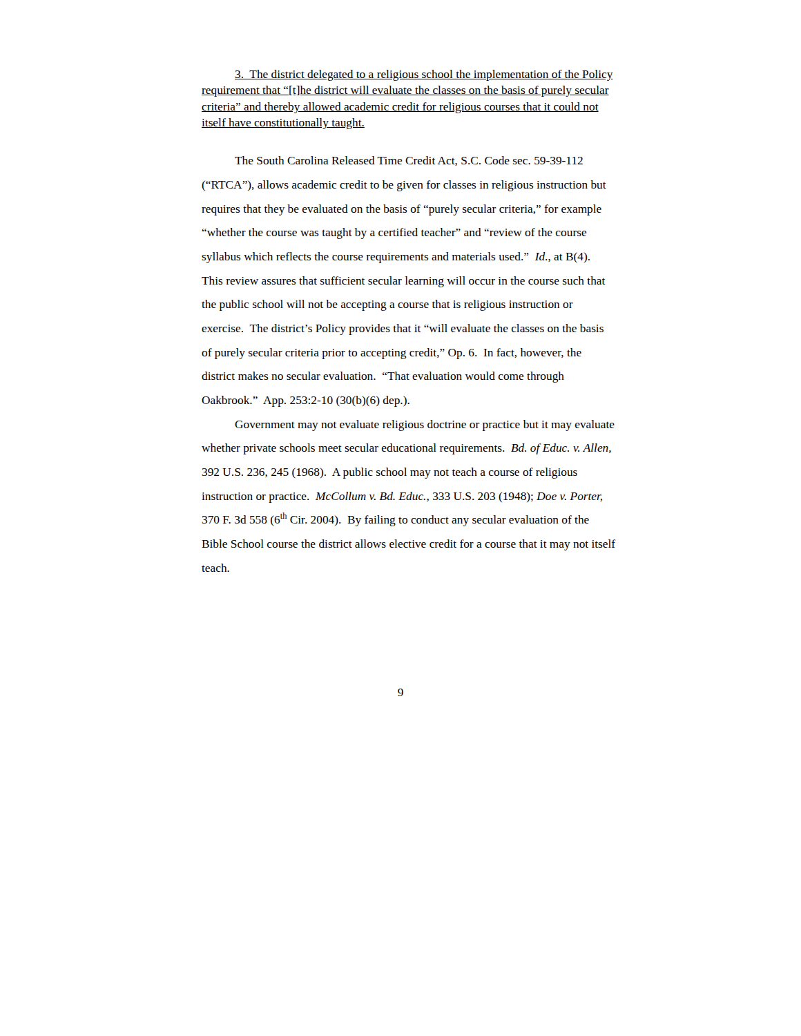3. The district delegated to a religious school the implementation of the Policy requirement that “[t]he district will evaluate the classes on the basis of purely secular criteria” and thereby allowed academic credit for religious courses that it could not itself have constitutionally taught.
The South Carolina Released Time Credit Act, S.C. Code sec. 59-39-112 (“RTCA”), allows academic credit to be given for classes in religious instruction but requires that they be evaluated on the basis of “purely secular criteria,” for example “whether the course was taught by a certified teacher” and “review of the course syllabus which reflects the course requirements and materials used.” Id., at B(4). This review assures that sufficient secular learning will occur in the course such that the public school will not be accepting a course that is religious instruction or exercise. The district’s Policy provides that it “will evaluate the classes on the basis of purely secular criteria prior to accepting credit,” Op. 6. In fact, however, the district makes no secular evaluation. “That evaluation would come through Oakbrook.” App. 253:2-10 (30(b)(6) dep.).
Government may not evaluate religious doctrine or practice but it may evaluate whether private schools meet secular educational requirements. Bd. of Educ. v. Allen, 392 U.S. 236, 245 (1968). A public school may not teach a course of religious instruction or practice. McCollum v. Bd. Educ., 333 U.S. 203 (1948); Doe v. Porter, 370 F. 3d 558 (6th Cir. 2004). By failing to conduct any secular evaluation of the Bible School course the district allows elective credit for a course that it may not itself teach.
9